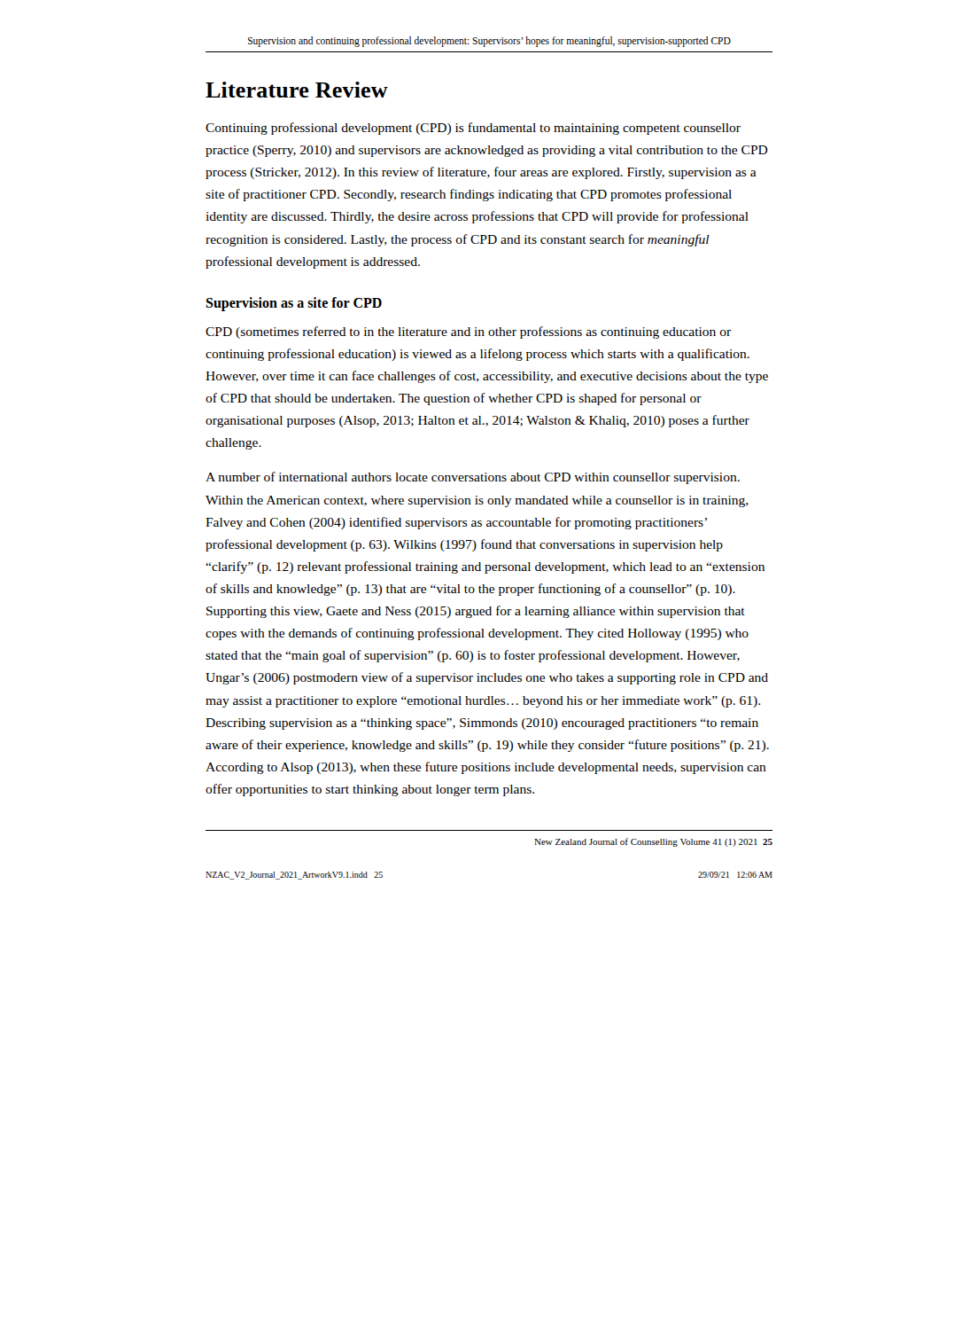Supervision and continuing professional development: Supervisors’ hopes for meaningful, supervision-supported CPD
Literature Review
Continuing professional development (CPD) is fundamental to maintaining competent counsellor practice (Sperry, 2010) and supervisors are acknowledged as providing a vital contribution to the CPD process (Stricker, 2012). In this review of literature, four areas are explored. Firstly, supervision as a site of practitioner CPD. Secondly, research findings indicating that CPD promotes professional identity are discussed. Thirdly, the desire across professions that CPD will provide for professional recognition is considered. Lastly, the process of CPD and its constant search for meaningful professional development is addressed.
Supervision as a site for CPD
CPD (sometimes referred to in the literature and in other professions as continuing education or continuing professional education) is viewed as a lifelong process which starts with a qualification. However, over time it can face challenges of cost, accessibility, and executive decisions about the type of CPD that should be undertaken. The question of whether CPD is shaped for personal or organisational purposes (Alsop, 2013; Halton et al., 2014; Walston & Khaliq, 2010) poses a further challenge.
A number of international authors locate conversations about CPD within counsellor supervision. Within the American context, where supervision is only mandated while a counsellor is in training, Falvey and Cohen (2004) identified supervisors as accountable for promoting practitioners’ professional development (p. 63). Wilkins (1997) found that conversations in supervision help “clarify” (p. 12) relevant professional training and personal development, which lead to an “extension of skills and knowledge” (p. 13) that are “vital to the proper functioning of a counsellor” (p. 10). Supporting this view, Gaete and Ness (2015) argued for a learning alliance within supervision that copes with the demands of continuing professional development. They cited Holloway (1995) who stated that the “main goal of supervision” (p. 60) is to foster professional development. However, Ungar’s (2006) postmodern view of a supervisor includes one who takes a supporting role in CPD and may assist a practitioner to explore “emotional hurdles… beyond his or her immediate work” (p. 61). Describing supervision as a “thinking space”, Simmonds (2010) encouraged practitioners “to remain aware of their experience, knowledge and skills” (p. 19) while they consider “future positions” (p. 21). According to Alsop (2013), when these future positions include developmental needs, supervision can offer opportunities to start thinking about longer term plans.
New Zealand Journal of Counselling Volume 41 (1) 2021 25
NZAC_V2_Journal_2021_ArtworkV9.1.indd 25 29/09/21 12:06 AM